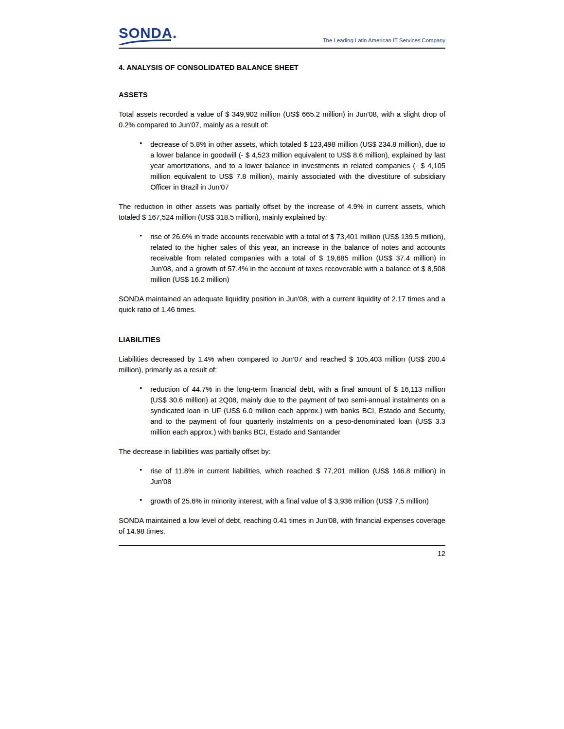SONDA.
The Leading Latin American IT Services Company
4. ANALYSIS OF CONSOLIDATED BALANCE SHEET
ASSETS
Total assets recorded a value of $ 349,902 million (US$ 665.2 million) in Jun'08, with a slight drop of 0.2% compared to Jun'07, mainly as a result of:
decrease of 5.8% in other assets, which totaled $ 123,498 million (US$ 234.8 million), due to a lower balance in goodwill (- $ 4,523 million equivalent to US$ 8.6 million), explained by last year amortizations, and to a lower balance in investments in related companies (- $ 4,105 million equivalent to US$ 7.8 million), mainly associated with the divestiture of subsidiary Officer in Brazil in Jun'07
The reduction in other assets was partially offset by the increase of 4.9% in current assets, which totaled $ 167,524 million (US$ 318.5 million), mainly explained by:
rise of 26.6% in trade accounts receivable with a total of $ 73,401 million (US$ 139.5 million), related to the higher sales of this year, an increase in the balance of notes and accounts receivable from related companies with a total of $ 19,685 million (US$ 37.4 million) in Jun'08, and a growth of 57.4% in the account of taxes recoverable with a balance of $ 8,508 million (US$ 16.2 million)
SONDA maintained an adequate liquidity position in Jun'08, with a current liquidity of 2.17 times and a quick ratio of 1.46 times.
LIABILITIES
Liabilities decreased by 1.4% when compared to Jun’07 and reached $ 105,403 million (US$ 200.4 million), primarily as a result of:
reduction of 44.7% in the long-term financial debt, with a final amount of $ 16,113 million (US$ 30.6 million) at 2Q08, mainly due to the payment of two semi-annual instalments on a syndicated loan in UF (US$ 6.0 million each approx.) with banks BCI, Estado and Security, and to the payment of four quarterly instalments on a peso-denominated loan (US$ 3.3 million each approx.) with banks BCI, Estado and Santander
The decrease in liabilities was partially offset by:
rise of 11.8% in current liabilities, which reached $ 77,201 million (US$ 146.8 million) in Jun’08
growth of 25.6% in minority interest, with a final value of $ 3,936 million (US$ 7.5 million)
SONDA maintained a low level of debt, reaching 0.41 times in Jun'08, with financial expenses coverage of 14.98 times.
12